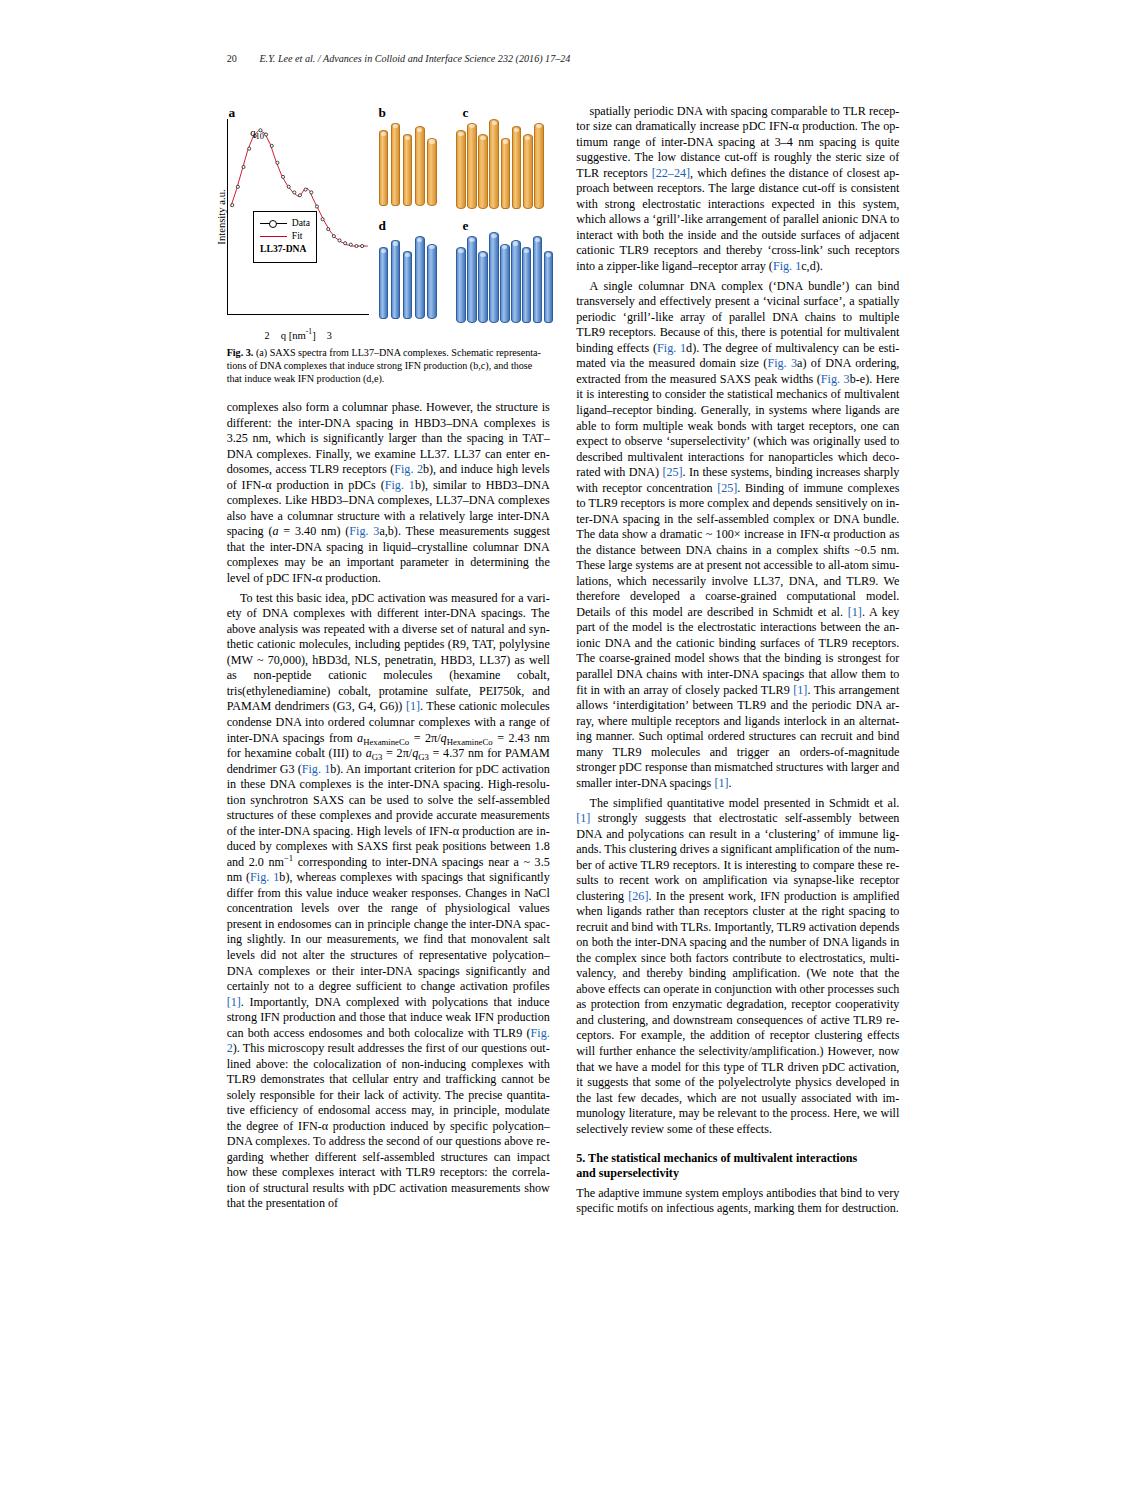20 E.Y. Lee et al. / Advances in Colloid and Interface Science 232 (2016) 17–24
a b c d e
Intensity a.u. q [nm-1]
2 3
q10 q11
Data
Fit
LL37-DNA
Fig. 3. (a) SAXS spectra from LL37–DNA complexes. Schematic representations of DNA complexes that induce strong IFN production (b,c), and those that induce weak IFN production (d,e).
complexes also form a columnar phase. However, the structure is different: the inter-DNA spacing in HBD3–DNA complexes is 3.25 nm, which is significantly larger than the spacing in TAT–DNA complexes. Finally, we examine LL37. LL37 can enter endosomes, access TLR9 receptors (Fig. 2b), and induce high levels of IFN-α production in pDCs (Fig. 1b), similar to HBD3–DNA complexes. Like HBD3–DNA complexes, LL37–DNA complexes also have a columnar structure with a relatively large inter-DNA spacing (a = 3.40 nm) (Fig. 3a,b). These measurements suggest that the inter-DNA spacing in liquid–crystalline columnar DNA complexes may be an important parameter in determining the level of pDC IFN-α production.
To test this basic idea, pDC activation was measured for a variety of DNA complexes with different inter-DNA spacings. The above analysis was repeated with a diverse set of natural and synthetic cationic molecules, including peptides (R9, TAT, polylysine (MW ~ 70,000), hBD3d, NLS, penetratin, HBD3, LL37) as well as non-peptide cationic molecules (hexamine cobalt, tris(ethylenediamine) cobalt, protamine sulfate, PEI750k, and PAMAM dendrimers (G3, G4, G6)) [1]. These cationic molecules condense DNA into ordered columnar complexes with a range of inter-DNA spacings from aHexamineCo = 2π/qHexamineCo = 2.43 nm for hexamine cobalt (III) to aG3 = 2π/qG3 = 4.37 nm for PAMAM dendrimer G3 (Fig. 1b). An important criterion for pDC activation in these DNA complexes is the inter-DNA spacing. High-resolution synchrotron SAXS can be used to solve the self-assembled structures of these complexes and provide accurate measurements of the inter-DNA spacing. High levels of IFN-α production are induced by complexes with SAXS first peak positions between 1.8 and 2.0 nm−1 corresponding to inter-DNA spacings near a ~ 3.5 nm (Fig. 1b), whereas complexes with spacings that significantly differ from this value induce weaker responses. Changes in NaCl concentration levels over the range of physiological values present in endosomes can in principle change the inter-DNA spacing slightly. In our measurements, we find that monovalent salt levels did not alter the structures of representative polycation–DNA complexes or their inter-DNA spacings significantly and certainly not to a degree sufficient to change activation profiles [1]. Importantly, DNA complexed with polycations that induce strong IFN production and those that induce weak IFN production can both access endosomes and both colocalize with TLR9 (Fig. 2). This microscopy result addresses the first of our questions outlined above: the colocalization of non-inducing complexes with TLR9 demonstrates that cellular entry and trafficking cannot be solely responsible for their lack of activity. The precise quantitative efficiency of endosomal access may, in principle, modulate the degree of IFN-α production induced by specific polycation–DNA complexes. To address the second of our questions above regarding whether different self-assembled structures can impact how these complexes interact with TLR9 receptors: the correlation of structural results with pDC activation measurements show that the presentation of
spatially periodic DNA with spacing comparable to TLR receptor size can dramatically increase pDC IFN-α production. The optimum range of inter-DNA spacing at 3–4 nm spacing is quite suggestive. The low distance cut-off is roughly the steric size of TLR receptors [22–24], which defines the distance of closest approach between receptors. The large distance cut-off is consistent with strong electrostatic interactions expected in this system, which allows a ‘grill’-like arrangement of parallel anionic DNA to interact with both the inside and the outside surfaces of adjacent cationic TLR9 receptors and thereby ‘cross-link’ such receptors into a zipper-like ligand–receptor array (Fig. 1c,d).
A single columnar DNA complex (‘DNA bundle’) can bind transversely and effectively present a ‘vicinal surface’, a spatially periodic ‘grill’-like array of parallel DNA chains to multiple TLR9 receptors. Because of this, there is potential for multivalent binding effects (Fig. 1d). The degree of multivalency can be estimated via the measured domain size (Fig. 3a) of DNA ordering, extracted from the measured SAXS peak widths (Fig. 3b-e). Here it is interesting to consider the statistical mechanics of multivalent ligand–receptor binding. Generally, in systems where ligands are able to form multiple weak bonds with target receptors, one can expect to observe ‘superselectivity’ (which was originally used to described multivalent interactions for nanoparticles which decorated with DNA) [25]. In these systems, binding increases sharply with receptor concentration [25]. Binding of immune complexes to TLR9 receptors is more complex and depends sensitively on inter-DNA spacing in the self-assembled complex or DNA bundle. The data show a dramatic ~ 100× increase in IFN-α production as the distance between DNA chains in a complex shifts ~0.5 nm. These large systems are at present not accessible to all-atom simulations, which necessarily involve LL37, DNA, and TLR9. We therefore developed a coarse-grained computational model. Details of this model are described in Schmidt et al. [1]. A key part of the model is the electrostatic interactions between the anionic DNA and the cationic binding surfaces of TLR9 receptors. The coarse-grained model shows that the binding is strongest for parallel DNA chains with inter-DNA spacings that allow them to fit in with an array of closely packed TLR9 [1]. This arrangement allows ‘interdigitation’ between TLR9 and the periodic DNA array, where multiple receptors and ligands interlock in an alternating manner. Such optimal ordered structures can recruit and bind many TLR9 molecules and trigger an orders-of-magnitude stronger pDC response than mismatched structures with larger and smaller inter-DNA spacings [1].
The simplified quantitative model presented in Schmidt et al. [1] strongly suggests that electrostatic self-assembly between DNA and polycations can result in a ‘clustering’ of immune ligands. This clustering drives a significant amplification of the number of active TLR9 receptors. It is interesting to compare these results to recent work on amplification via synapse-like receptor clustering [26]. In the present work, IFN production is amplified when ligands rather than receptors cluster at the right spacing to recruit and bind with TLRs. Importantly, TLR9 activation depends on both the inter-DNA spacing and the number of DNA ligands in the complex since both factors contribute to electrostatics, multivalency, and thereby binding amplification. (We note that the above effects can operate in conjunction with other processes such as protection from enzymatic degradation, receptor cooperativity and clustering, and downstream consequences of active TLR9 receptors. For example, the addition of receptor clustering effects will further enhance the selectivity/amplification.) However, now that we have a model for this type of TLR driven pDC activation, it suggests that some of the polyelectrolyte physics developed in the last few decades, which are not usually associated with immunology literature, may be relevant to the process. Here, we will selectively review some of these effects.
5. The statistical mechanics of multivalent interactions
and superselectivity
The adaptive immune system employs antibodies that bind to very specific motifs on infectious agents, marking them for destruction.